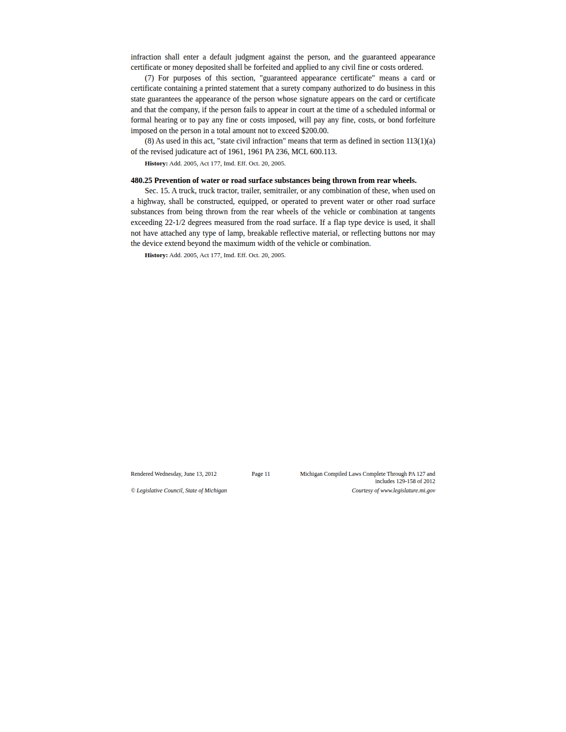infraction shall enter a default judgment against the person, and the guaranteed appearance certificate or money deposited shall be forfeited and applied to any civil fine or costs ordered.
(7) For purposes of this section, "guaranteed appearance certificate" means a card or certificate containing a printed statement that a surety company authorized to do business in this state guarantees the appearance of the person whose signature appears on the card or certificate and that the company, if the person fails to appear in court at the time of a scheduled informal or formal hearing or to pay any fine or costs imposed, will pay any fine, costs, or bond forfeiture imposed on the person in a total amount not to exceed $200.00.
(8) As used in this act, "state civil infraction" means that term as defined in section 113(1)(a) of the revised judicature act of 1961, 1961 PA 236, MCL 600.113.
History: Add. 2005, Act 177, Imd. Eff. Oct. 20, 2005.
480.25 Prevention of water or road surface substances being thrown from rear wheels.
Sec. 15. A truck, truck tractor, trailer, semitrailer, or any combination of these, when used on a highway, shall be constructed, equipped, or operated to prevent water or other road surface substances from being thrown from the rear wheels of the vehicle or combination at tangents exceeding 22-1/2 degrees measured from the road surface. If a flap type device is used, it shall not have attached any type of lamp, breakable reflective material, or reflecting buttons nor may the device extend beyond the maximum width of the vehicle or combination.
History: Add. 2005, Act 177, Imd. Eff. Oct. 20, 2005.
| Rendered Wednesday, June 13, 2012 | Page 11 | Michigan Compiled Laws Complete Through PA 127 and |
| | | includes 129-158 of 2012 |
| © Legislative Council, State of Michigan | | Courtesy of www.legislature.mi.gov |